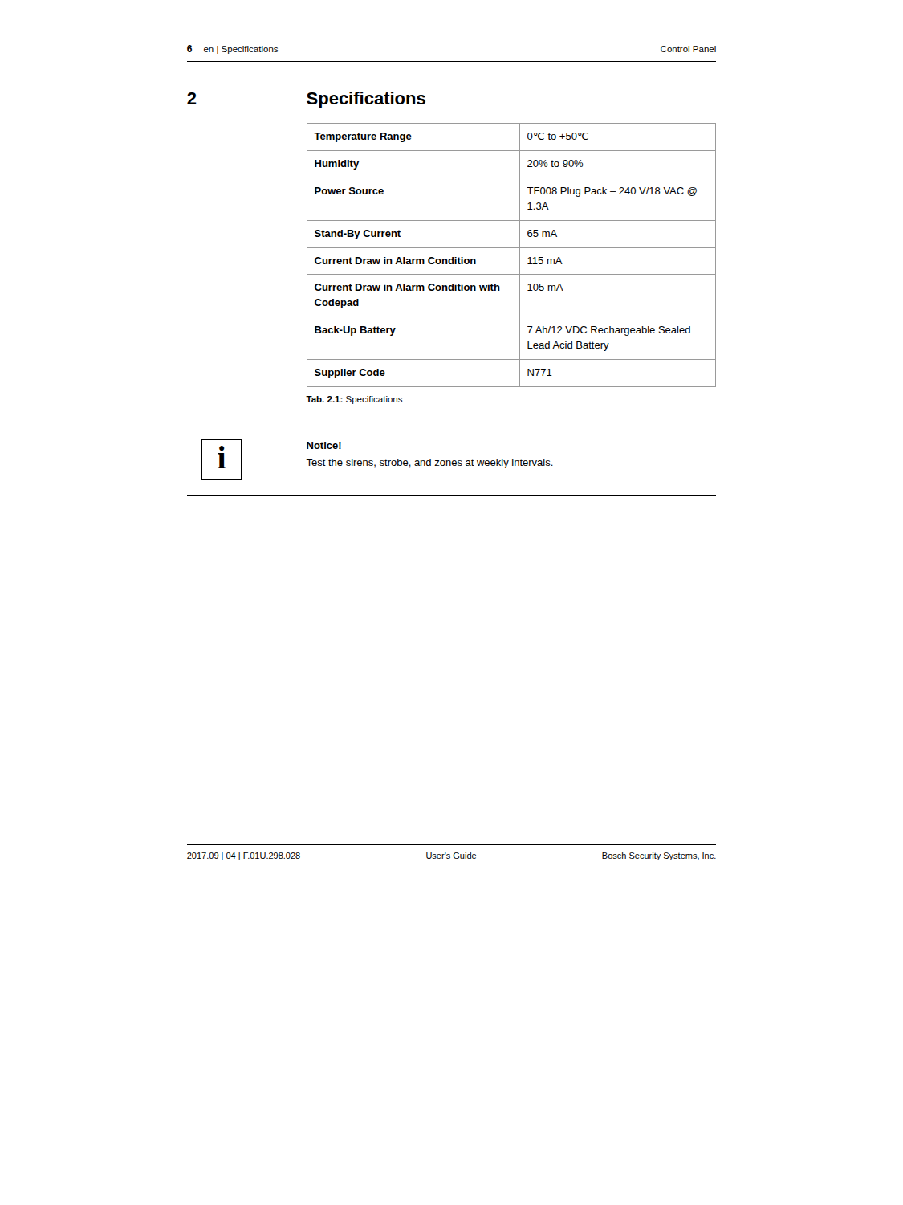6 en | Specifications
Control Panel
2
Specifications
| Temperature Range | 0℃ to +50℃ |
| Humidity | 20% to 90% |
| Power Source | TF008 Plug Pack – 240 V/18 VAC @ 1.3A |
| Stand-By Current | 65 mA |
| Current Draw in Alarm Condition | 115 mA |
| Current Draw in Alarm Condition with Codepad | 105 mA |
| Back-Up Battery | 7 Ah/12 VDC Rechargeable Sealed Lead Acid Battery |
| Supplier Code | N771 |
Tab. 2.1: Specifications
i
Notice!
Test the sirens, strobe, and zones at weekly intervals.
2017.09 | 04 | F.01U.298.028
User's Guide
Bosch Security Systems, Inc.